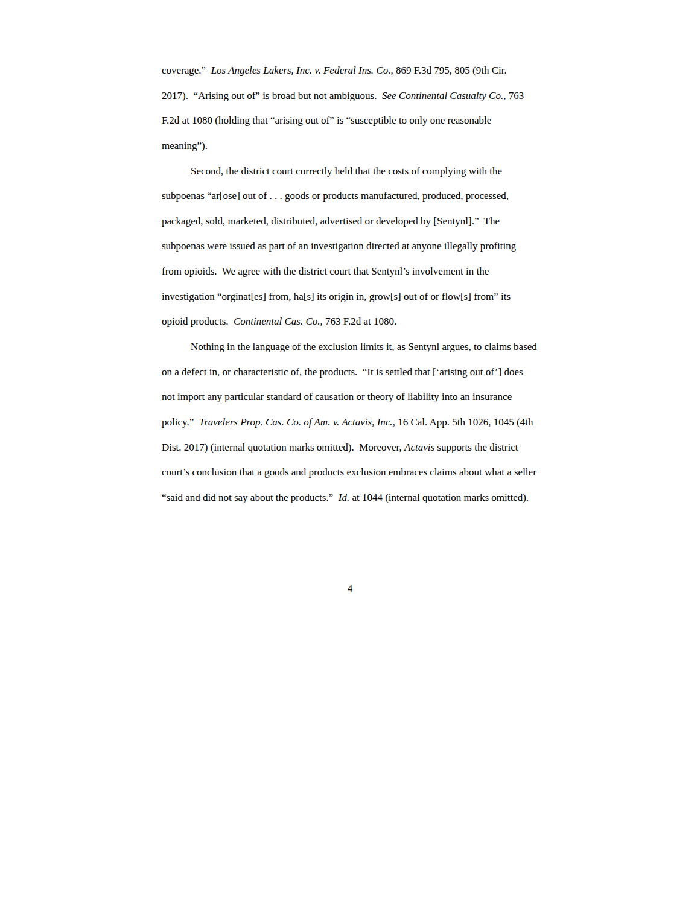coverage.” Los Angeles Lakers, Inc. v. Federal Ins. Co., 869 F.3d 795, 805 (9th Cir. 2017). “Arising out of” is broad but not ambiguous. See Continental Casualty Co., 763 F.2d at 1080 (holding that “arising out of” is “susceptible to only one reasonable meaning”).
Second, the district court correctly held that the costs of complying with the subpoenas “ar[ose] out of . . . goods or products manufactured, produced, processed, packaged, sold, marketed, distributed, advertised or developed by [Sentynl].” The subpoenas were issued as part of an investigation directed at anyone illegally profiting from opioids. We agree with the district court that Sentynl’s involvement in the investigation “orginat[es] from, ha[s] its origin in, grow[s] out of or flow[s] from” its opioid products. Continental Cas. Co., 763 F.2d at 1080.
Nothing in the language of the exclusion limits it, as Sentynl argues, to claims based on a defect in, or characteristic of, the products. “It is settled that [‘arising out of’] does not import any particular standard of causation or theory of liability into an insurance policy.” Travelers Prop. Cas. Co. of Am. v. Actavis, Inc., 16 Cal. App. 5th 1026, 1045 (4th Dist. 2017) (internal quotation marks omitted). Moreover, Actavis supports the district court’s conclusion that a goods and products exclusion embraces claims about what a seller “said and did not say about the products.” Id. at 1044 (internal quotation marks omitted).
4